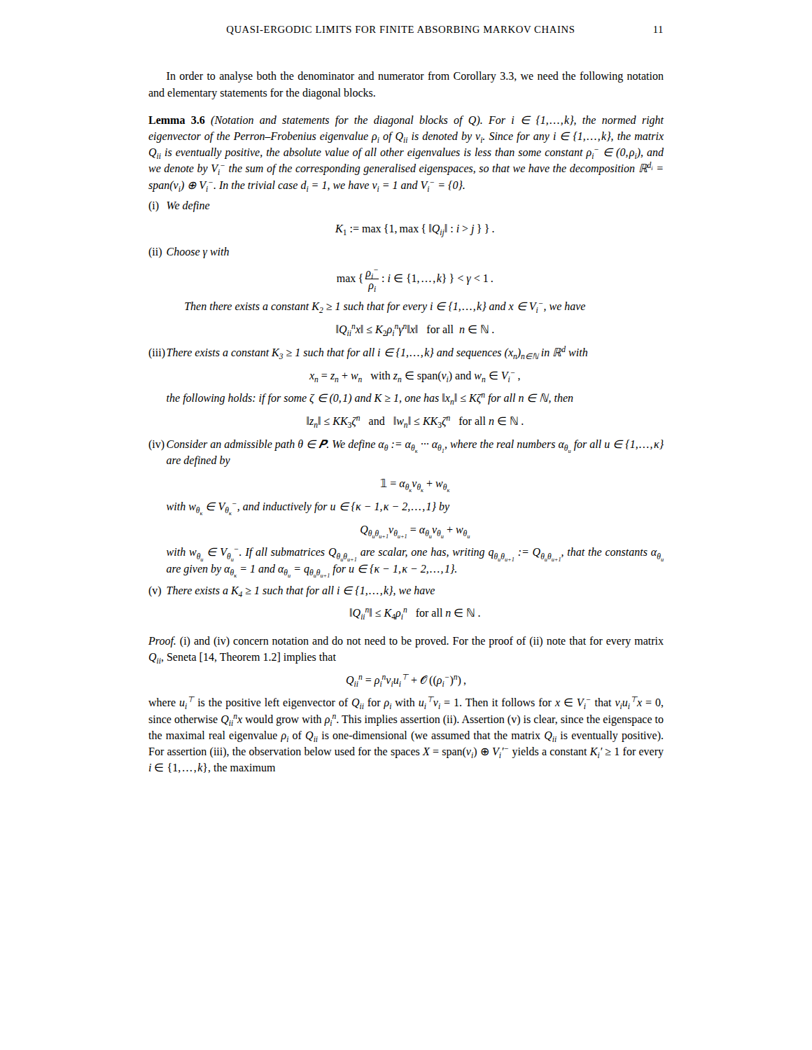QUASI-ERGODIC LIMITS FOR FINITE ABSORBING MARKOV CHAINS 11
In order to analyse both the denominator and numerator from Corollary 3.3, we need the following notation and elementary statements for the diagonal blocks.
Lemma 3.6 (Notation and statements for the diagonal blocks of Q). For i ∈ {1, … , k}, the normed right eigenvector of the Perron–Frobenius eigenvalue ρi of Qii is denoted by vi. Since for any i ∈ {1, … , k}, the matrix Qii is eventually positive, the absolute value of all other eigenvalues is less than some constant ρi− ∈ (0, ρi), and we denote by Vi− the sum of the corresponding generalised eigenspaces, so that we have the decomposition ℝdi = span(vi) ⊕ Vi−. In the trivial case di = 1, we have vi = 1 and Vi− = {0}.
(i) We define K1 := max {1, max { ‖Qij‖ : i > j } } .
(ii) Choose γ with max { ρi−ρi : i ∈ {1, … , k} } < γ < 1 .
Then there exists a constant K2 ≥ 1 such that for every i ∈ {1, … , k} and x ∈ Vi−, we have
‖Qiinx‖ ≤ K2ρinγn‖x‖ for all n ∈ ℕ .
(iii) There exists a constant K3 ≥ 1 such that for all i ∈ {1, … , k} and sequences (xn)n∈ℕ in ℝd with xn = zn + wn with zn ∈ span(vi) and wn ∈ Vi− ,
the following holds: if for some ζ ∈ (0, 1) and K ≥ 1, one has ‖xn‖ ≤ Kζn for all n ∈ ℕ, then
‖zn‖ ≤ KK3ζn and ‖wn‖ ≤ KK3ζn for all n ∈ ℕ .
(iv) Consider an admissible path θ ∈ 𝑷. We define αθ := αθκ ··· αθ1, where the real numbers αθu for all u ∈ {1, … , κ} are defined by 𝟙 = αθκvθκ + wθκ
with wθκ ∈ Vθκ−, and inductively for u ∈ {κ − 1, κ − 2, … , 1} by
Qθuθu+1vθu+1 = αθuvθu + wθu
with wθu ∈ Vθu−. If all submatrices Qθuθu+1 are scalar, one has, writing qθuθu+1 := Qθuθu+1, that the constants αθu are given by αθκ = 1 and αθu = qθuθu+1 for u ∈ {κ − 1, κ − 2, … , 1}.
(v) There exists a K4 ≥ 1 such that for all i ∈ {1, … , k}, we have ‖Qiin‖ ≤ K4ρin for all n ∈ ℕ .
Proof. (i) and (iv) concern notation and do not need to be proved. For the proof of (ii) note that for every matrix Qii, Seneta [14, Theorem 1.2] implies that
Qiin = ρinviui⊤ + 𝒪 ((ρi−)n) ,
where ui⊤ is the positive left eigenvector of Qii for ρi with ui⊤vi = 1. Then it follows for x ∈ Vi− that viui⊤x = 0, since otherwise Qiinx would grow with ρin. This implies assertion (ii). Assertion (v) is clear, since the eigenspace to the maximal real eigenvalue ρi of Qii is one-dimensional (we assumed that the matrix Qii is eventually positive). For assertion (iii), the observation below used for the spaces X = span(vi) ⊕ Vi′− yields a constant Ki′ ≥ 1 for every i ∈ {1, … , k}, the maximum